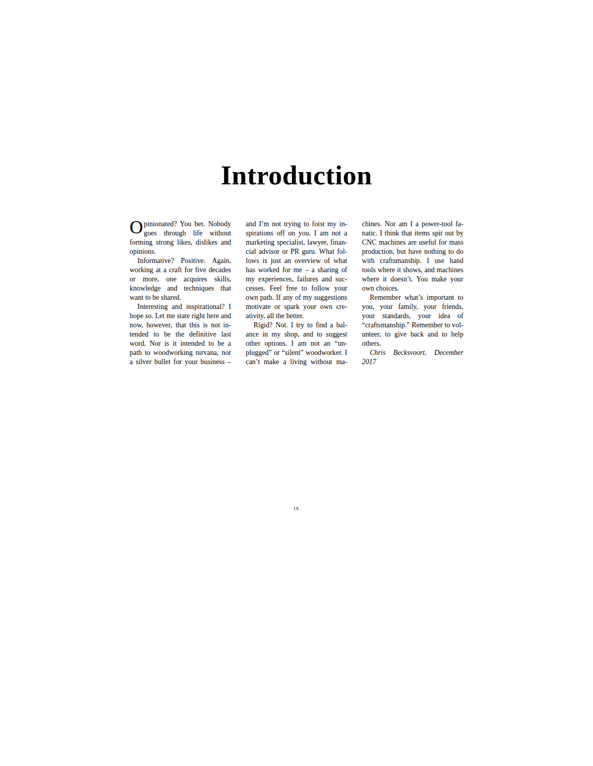Introduction
Opinionated? You bet. Nobody goes through life without forming strong likes, dislikes and opinions.
Informative? Positive. Again, working at a craft for five decades or more, one acquires skills, knowledge and techniques that want to be shared.
Interesting and inspirational? I hope so. Let me state right here and now, however, that this is not intended to be the definitive last word. Nor is it intended to be a path to woodworking nirvana, nor a silver bullet for your business – and I’m not trying to foist my inspirations off on you. I am not a marketing specialist, lawyer, financial advisor or PR guru. What follows is just an overview of what has worked for me – a sharing of my experiences, failures and successes. Feel free to follow your own path. If any of my suggestions motivate or spark your own creativity, all the better.
Rigid? Not. I try to find a balance in my shop, and to suggest other options. I am not an “unplugged” or “silent” woodworker. I can’t make a living without machines. Nor am I a power-tool fanatic. I think that items spit out by CNC machines are useful for mass production, but have nothing to do with craftsmanship. I use hand tools where it shows, and machines where it doesn’t. You make your own choices.
Remember what’s important to you, your family, your friends, your standards, your idea of “craftsmanship.” Remember to volunteer, to give back and to help others.
Chris Becksvoort, December 2017
ix